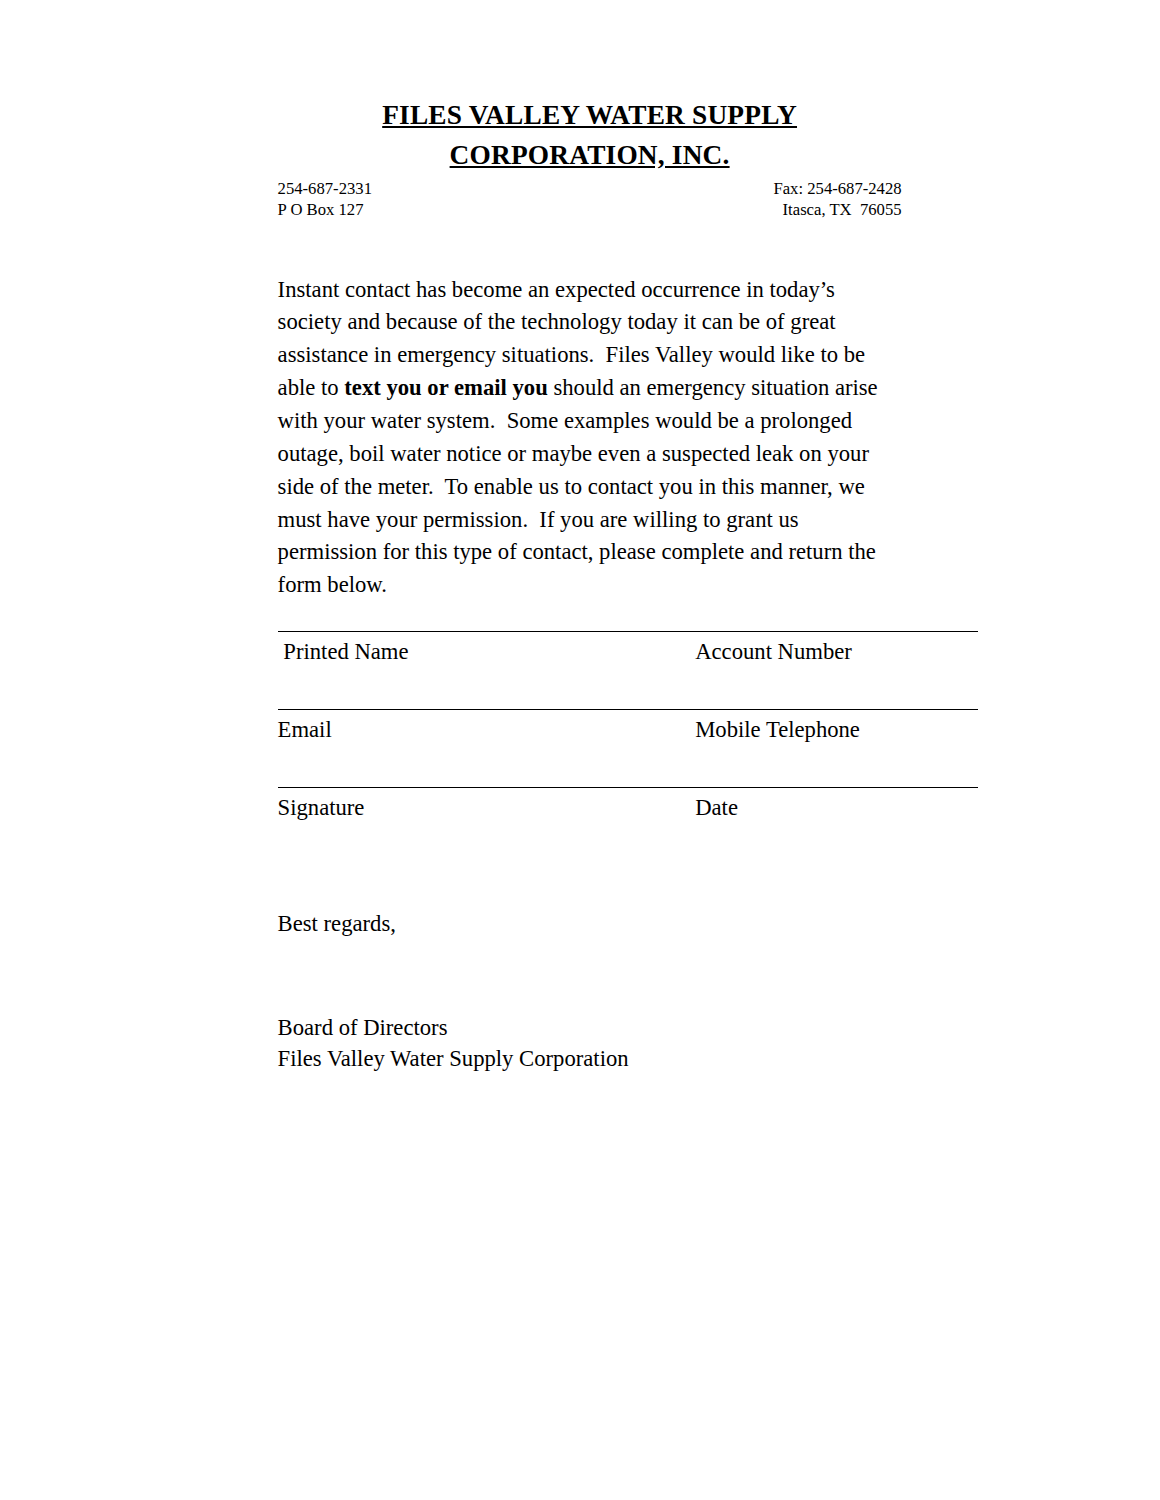FILES VALLEY WATER SUPPLY CORPORATION, INC.
| 254-687-2331 | Fax: 254-687-2428 |
| P O Box 127 | Itasca, TX 76055 |
Instant contact has become an expected occurrence in today’s society and because of the technology today it can be of great assistance in emergency situations. Files Valley would like to be able to text you or email you should an emergency situation arise with your water system. Some examples would be a prolonged outage, boil water notice or maybe even a suspected leak on your side of the meter. To enable us to contact you in this manner, we must have your permission. If you are willing to grant us permission for this type of contact, please complete and return the form below.
| Printed Name | Account Number |
| Email | Mobile Telephone |
| Signature | Date |
Best regards,
Board of Directors
Files Valley Water Supply Corporation